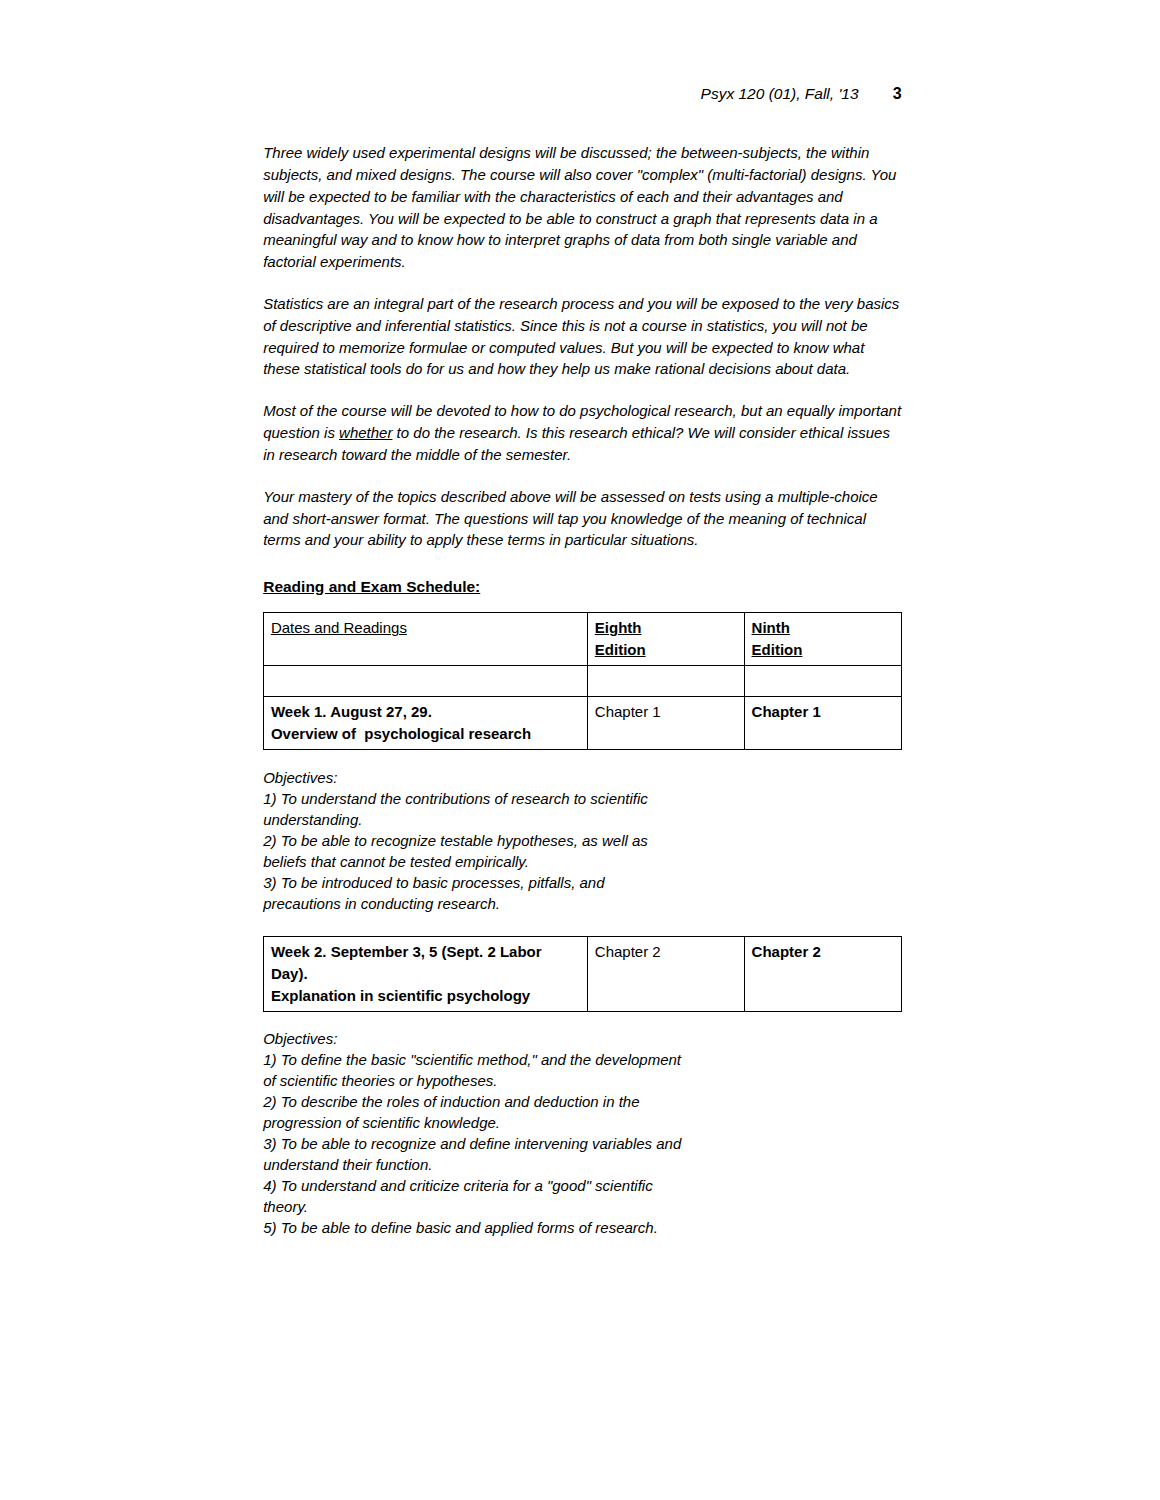Psyx 120 (01), Fall, '13 3
Three widely used experimental designs will be discussed; the between-subjects, the within subjects, and mixed designs. The course will also cover "complex" (multi-factorial) designs. You will be expected to be familiar with the characteristics of each and their advantages and disadvantages. You will be expected to be able to construct a graph that represents data in a meaningful way and to know how to interpret graphs of data from both single variable and factorial experiments.
Statistics are an integral part of the research process and you will be exposed to the very basics of descriptive and inferential statistics. Since this is not a course in statistics, you will not be required to memorize formulae or computed values. But you will be expected to know what these statistical tools do for us and how they help us make rational decisions about data.
Most of the course will be devoted to how to do psychological research, but an equally important question is whether to do the research. Is this research ethical? We will consider ethical issues in research toward the middle of the semester.
Your mastery of the topics described above will be assessed on tests using a multiple-choice and short-answer format. The questions will tap you knowledge of the meaning of technical terms and your ability to apply these terms in particular situations.
Reading and Exam Schedule:
| Dates and Readings | Eighth Edition | Ninth Edition |
| Week 1. August 27, 29. Overview of psychological research | Chapter 1 | Chapter 1 |
Objectives: 1) To understand the contributions of research to scientific
understanding.
2) To be able to recognize testable hypotheses, as well as
beliefs that cannot be tested empirically.
3) To be introduced to basic processes, pitfalls, and
precautions in conducting research.
| Week 2. September 3, 5 (Sept. 2 Labor Day). Explanation in scientific psychology | Chapter 2 | Chapter 2 |
Objectives: 1) To define the basic "scientific method," and the development
of scientific theories or hypotheses.
2) To describe the roles of induction and deduction in the
progression of scientific knowledge.
3) To be able to recognize and define intervening variables and
understand their function.
4) To understand and criticize criteria for a "good" scientific
theory.
5) To be able to define basic and applied forms of research.